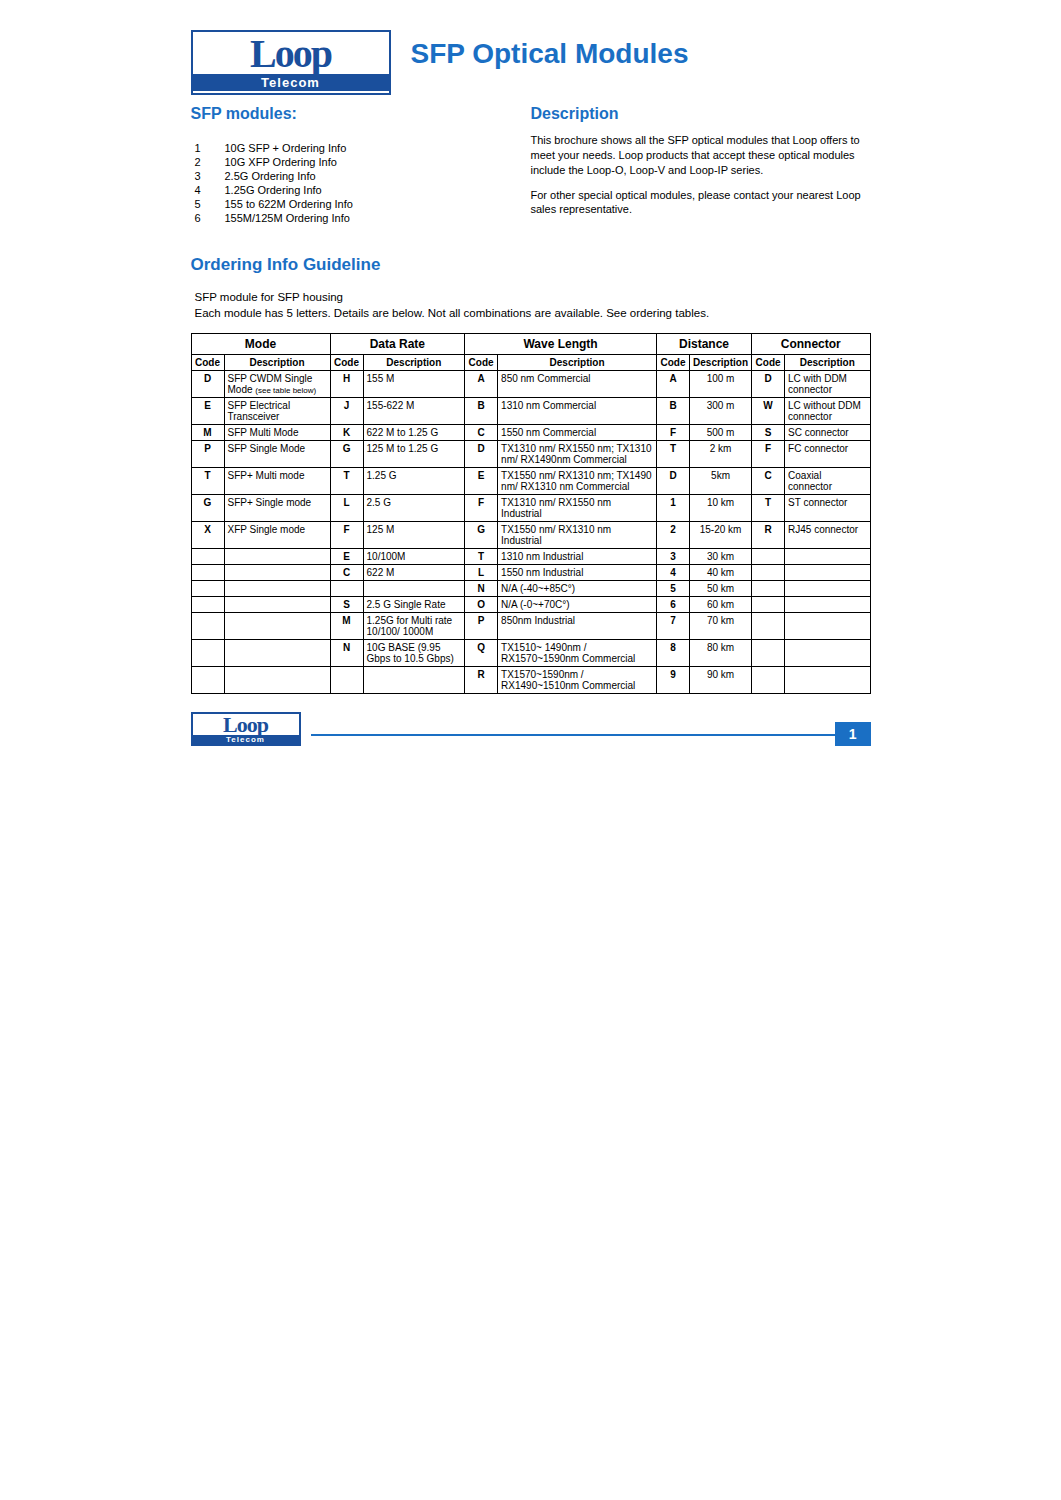Loop
Telecom
SFP Optical Modules
SFP modules:
| 1 | 10G SFP + Ordering Info |
| 2 | 10G XFP Ordering Info |
| 3 | 2.5G Ordering Info |
| 4 | 1.25G Ordering Info |
| 5 | 155 to 622M Ordering Info |
| 6 | 155M/125M Ordering Info |
Description
This brochure shows all the SFP optical modules that Loop offers to meet your needs. Loop products that accept these optical modules include the Loop-O, Loop-V and Loop-IP series.
For other special optical modules, please contact your nearest Loop sales representative.
Ordering Info Guideline
SFP module for SFP housing
Each module has 5 letters. Details are below. Not all combinations are available. See ordering tables.
| Mode | Data Rate | Wave Length | Distance | Connector |
| --- | --- | --- | --- | --- |
| Code | Description | Code | Description | Code | Description | Code | Description | Code | Description |
| D | SFP CWDM Single Mode (see table below) | H | 155 M | A | 850 nm Commercial | A | 100 m | D | LC with DDM connector |
| E | SFP Electrical Transceiver | J | 155-622 M | B | 1310 nm Commercial | B | 300 m | W | LC without DDM connector |
| M | SFP Multi Mode | K | 622 M to 1.25 G | C | 1550 nm Commercial | F | 500 m | S | SC connector |
| P | SFP Single Mode | G | 125 M to 1.25 G | D | TX1310 nm/ RX1550 nm; TX1310 nm/ RX1490nm Commercial | T | 2 km | F | FC connector |
| T | SFP+ Multi mode | T | 1.25 G | E | TX1550 nm/ RX1310 nm; TX1490 nm/ RX1310 nm Commercial | D | 5km | C | Coaxial connector |
| G | SFP+ Single mode | L | 2.5 G | F | TX1310 nm/ RX1550 nm Industrial | 1 | 10 km | T | ST connector |
| X | XFP Single mode | F | 125 M | G | TX1550 nm/ RX1310 nm Industrial | 2 | 15-20 km | R | RJ45 connector |
| | | E | 10/100M | T | 1310 nm Industrial | 3 | 30 km | | |
| | | C | 622 M | L | 1550 nm Industrial | 4 | 40 km | | |
| | | | | N | N/A (-40~+85C°) | 5 | 50 km | | |
| | | S | 2.5 G Single Rate | O | N/A (-0~+70C°) | 6 | 60 km | | |
| | | M | 1.25G for Multi rate 10/100/ 1000M | P | 850nm Industrial | 7 | 70 km | | |
| | | N | 10G BASE (9.95 Gbps to 10.5 Gbps) | Q | TX1510~ 1490nm / RX1570~1590nm Commercial | 8 | 80 km | | |
| | | | | R | TX1570~1590nm / RX1490~1510nm Commercial | 9 | 90 km | | |
Loop
Telecom
1